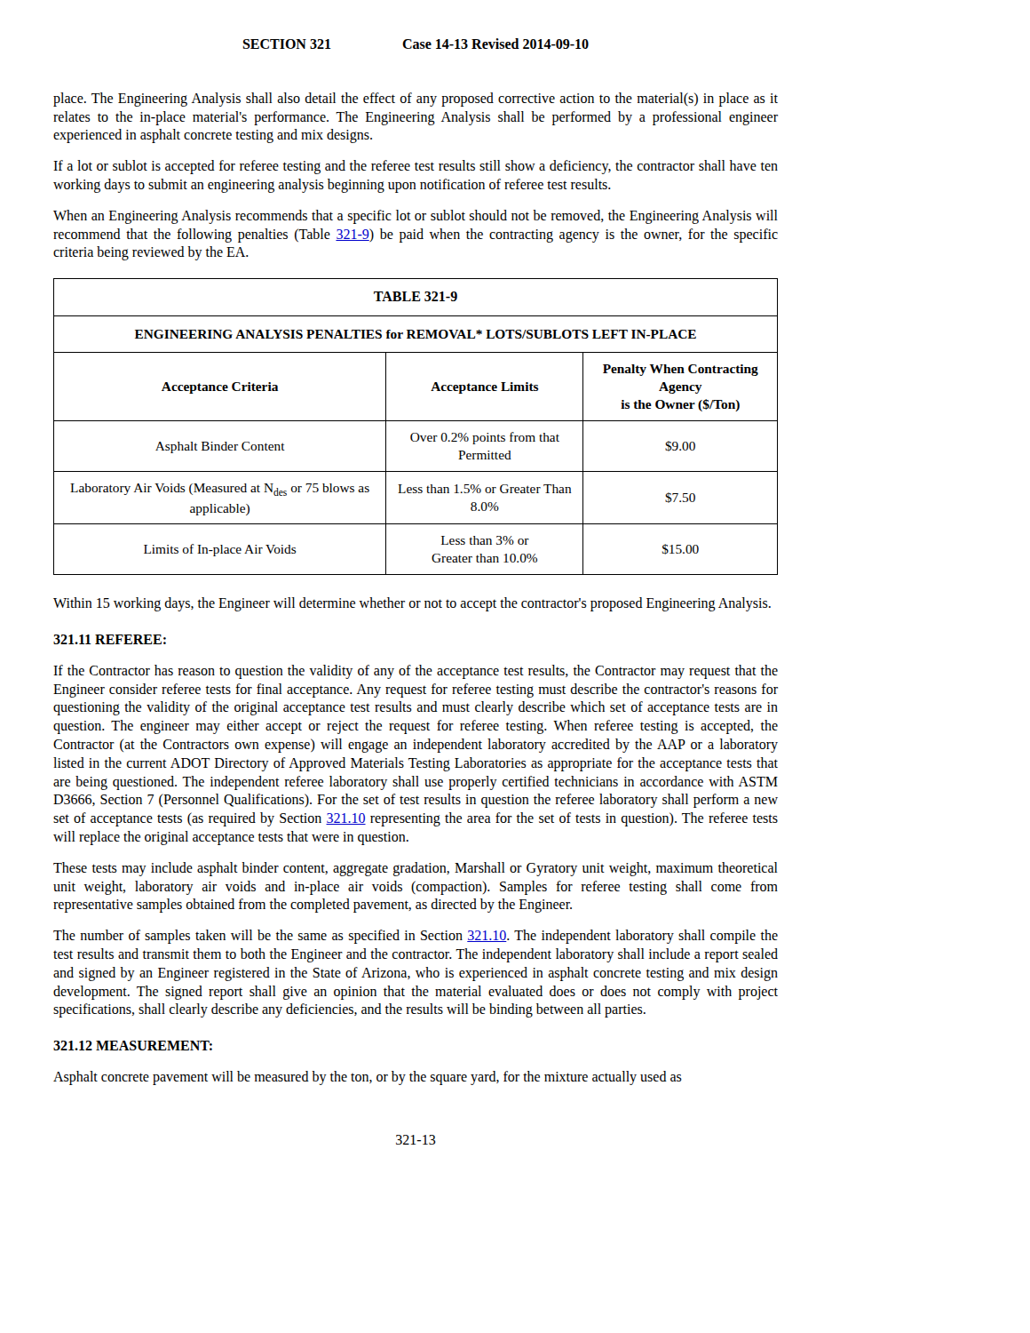SECTION 321 Case 14-13 Revised 2014-09-10
place. The Engineering Analysis shall also detail the effect of any proposed corrective action to the material(s) in place as it relates to the in-place material's performance. The Engineering Analysis shall be performed by a professional engineer experienced in asphalt concrete testing and mix designs.
If a lot or sublot is accepted for referee testing and the referee test results still show a deficiency, the contractor shall have ten working days to submit an engineering analysis beginning upon notification of referee test results.
When an Engineering Analysis recommends that a specific lot or sublot should not be removed, the Engineering Analysis will recommend that the following penalties (Table 321-9) be paid when the contracting agency is the owner, for the specific criteria being reviewed by the EA.
| TABLE 321-9 |
| ENGINEERING ANALYSIS PENALTIES for REMOVAL* LOTS/SUBLOTS LEFT IN-PLACE |
| Acceptance Criteria | Acceptance Limits | Penalty When Contracting Agency is the Owner ($/Ton) |
| Asphalt Binder Content | Over 0.2% points from that Permitted | $9.00 |
| Laboratory Air Voids (Measured at N des or 75 blows as applicable) | Less than 1.5% or Greater Than 8.0% | $7.50 |
| Limits of In-place Air Voids | Less than 3% or Greater than 10.0% | $15.00 |
Within 15 working days, the Engineer will determine whether or not to accept the contractor's proposed Engineering Analysis.
321.11 REFEREE:
If the Contractor has reason to question the validity of any of the acceptance test results, the Contractor may request that the Engineer consider referee tests for final acceptance. Any request for referee testing must describe the contractor's reasons for questioning the validity of the original acceptance test results and must clearly describe which set of acceptance tests are in question. The engineer may either accept or reject the request for referee testing. When referee testing is accepted, the Contractor (at the Contractors own expense) will engage an independent laboratory accredited by the AAP or a laboratory listed in the current ADOT Directory of Approved Materials Testing Laboratories as appropriate for the acceptance tests that are being questioned. The independent referee laboratory shall use properly certified technicians in accordance with ASTM D3666, Section 7 (Personnel Qualifications). For the set of test results in question the referee laboratory shall perform a new set of acceptance tests (as required by Section 321.10 representing the area for the set of tests in question). The referee tests will replace the original acceptance tests that were in question.
These tests may include asphalt binder content, aggregate gradation, Marshall or Gyratory unit weight, maximum theoretical unit weight, laboratory air voids and in-place air voids (compaction). Samples for referee testing shall come from representative samples obtained from the completed pavement, as directed by the Engineer.
The number of samples taken will be the same as specified in Section 321.10. The independent laboratory shall compile the test results and transmit them to both the Engineer and the contractor. The independent laboratory shall include a report sealed and signed by an Engineer registered in the State of Arizona, who is experienced in asphalt concrete testing and mix design development. The signed report shall give an opinion that the material evaluated does or does not comply with project specifications, shall clearly describe any deficiencies, and the results will be binding between all parties.
321.12 MEASUREMENT:
Asphalt concrete pavement will be measured by the ton, or by the square yard, for the mixture actually used as
321-13